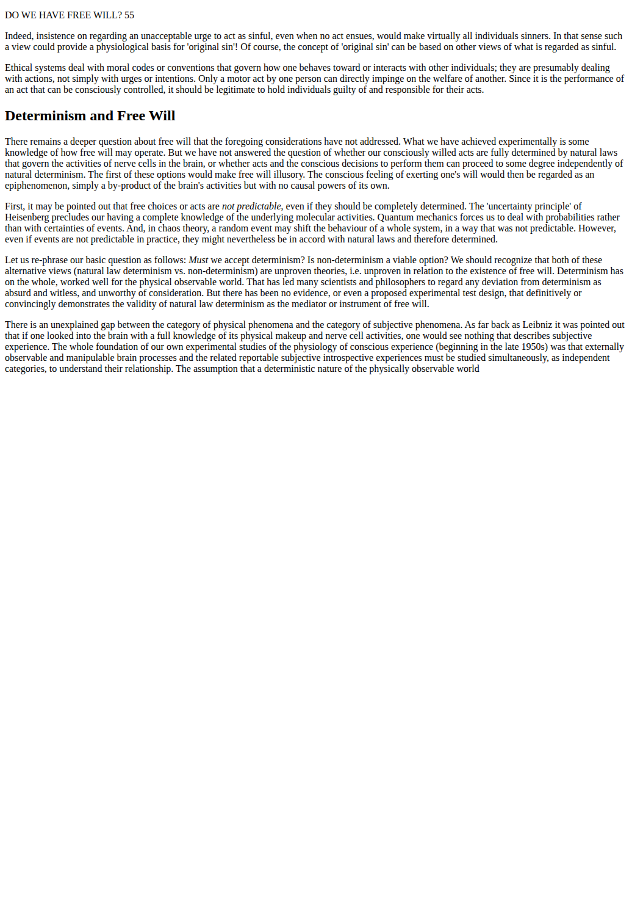DO WE HAVE FREE WILL? 55
Indeed, insistence on regarding an unacceptable urge to act as sinful, even when no act ensues, would make virtually all individuals sinners. In that sense such a view could provide a physiological basis for 'original sin'! Of course, the concept of 'original sin' can be based on other views of what is regarded as sinful.
Ethical systems deal with moral codes or conventions that govern how one behaves toward or interacts with other individuals; they are presumably dealing with actions, not simply with urges or intentions. Only a motor act by one person can directly impinge on the welfare of another. Since it is the performance of an act that can be consciously controlled, it should be legitimate to hold individuals guilty of and responsible for their acts.
Determinism and Free Will
There remains a deeper question about free will that the foregoing considerations have not addressed. What we have achieved experimentally is some knowledge of how free will may operate. But we have not answered the question of whether our consciously willed acts are fully determined by natural laws that govern the activities of nerve cells in the brain, or whether acts and the conscious decisions to perform them can proceed to some degree independently of natural determinism. The first of these options would make free will illusory. The conscious feeling of exerting one's will would then be regarded as an epiphenomenon, simply a by-product of the brain's activities but with no causal powers of its own.
First, it may be pointed out that free choices or acts are not predictable, even if they should be completely determined. The 'uncertainty principle' of Heisenberg precludes our having a complete knowledge of the underlying molecular activities. Quantum mechanics forces us to deal with probabilities rather than with certainties of events. And, in chaos theory, a random event may shift the behaviour of a whole system, in a way that was not predictable. However, even if events are not predictable in practice, they might nevertheless be in accord with natural laws and therefore determined.
Let us re-phrase our basic question as follows: Must we accept determinism? Is non-determinism a viable option? We should recognize that both of these alternative views (natural law determinism vs. non-determinism) are unproven theories, i.e. unproven in relation to the existence of free will. Determinism has on the whole, worked well for the physical observable world. That has led many scientists and philosophers to regard any deviation from determinism as absurd and witless, and unworthy of consideration. But there has been no evidence, or even a proposed experimental test design, that definitively or convincingly demonstrates the validity of natural law determinism as the mediator or instrument of free will.
There is an unexplained gap between the category of physical phenomena and the category of subjective phenomena. As far back as Leibniz it was pointed out that if one looked into the brain with a full knowledge of its physical makeup and nerve cell activities, one would see nothing that describes subjective experience. The whole foundation of our own experimental studies of the physiology of conscious experience (beginning in the late 1950s) was that externally observable and manipulable brain processes and the related reportable subjective introspective experiences must be studied simultaneously, as independent categories, to understand their relationship. The assumption that a deterministic nature of the physically observable world